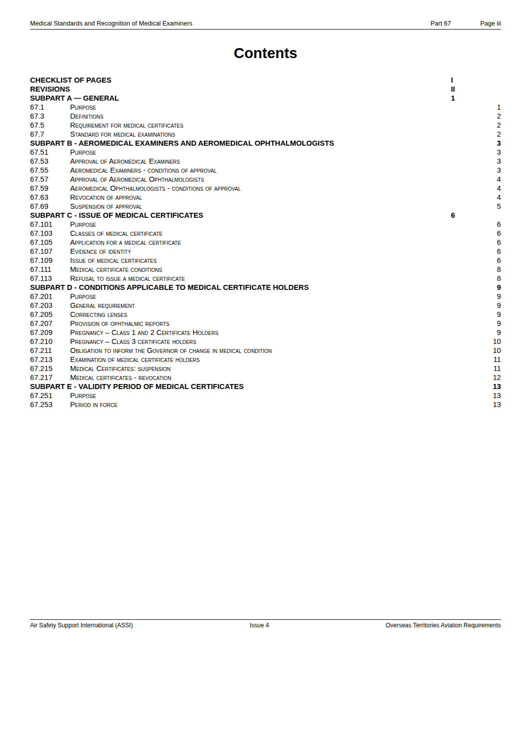Medical Standards and Recognition of Medical Examiners
Part 67
Page iii
Contents
| CHECKLIST OF PAGES | i | |
| REVISIONS | ii | |
| SUBPART A — GENERAL | 1 | |
| 67.1 | Purpose | | 1 |
| 67.3 | Definitions | | 2 |
| 67.5 | Requirement for medical certificates | | 2 |
| 67.7 | Standard for medical examinations | | 2 |
| SUBPART B - AEROMEDICAL EXAMINERS AND AEROMEDICAL OPHTHALMOLOGISTS | 3 |
| 67.51 | Purpose | | 3 |
| 67.53 | Approval of Aeromedical Examiners | | 3 |
| 67.55 | Aeromedical Examiners - conditions of approval | | 3 |
| 67.57 | Approval of Aeromedical Ophthalmologists | | 4 |
| 67.59 | Aeromedical Ophthalmologists - conditions of approval | | 4 |
| 67.63 | Revocation of approval | | 4 |
| 67.69 | Suspension of approval | | 5 |
| SUBPART C - ISSUE OF MEDICAL CERTIFICATES | 6 | |
| 67.101 | Purpose | | 6 |
| 67.103 | Classes of medical certificate | | 6 |
| 67.105 | Application for a medical certificate | | 6 |
| 67.107 | Evidence of identity | | 6 |
| 67.109 | Issue of medical certificates | | 6 |
| 67.111 | Medical certificate conditions | | 8 |
| 67.113 | Refusal to issue a medical certificate | | 8 |
| SUBPART D - CONDITIONS APPLICABLE TO MEDICAL CERTIFICATE HOLDERS | 9 |
| 67.201 | Purpose | | 9 |
| 67.203 | General requirement | | 9 |
| 67.205 | Correcting lenses | | 9 |
| 67.207 | Provision of ophthalmic reports | | 9 |
| 67.209 | Pregnancy – Class 1 and 2 Certificate Holders | | 9 |
| 67.210 | Pregnancy – Class 3 certificate holders | | 10 |
| 67.211 | Obligation to inform the Governor of change in medical condition | | 10 |
| 67.213 | Examination of medical certificate holders | | 11 |
| 67.215 | Medical Certificates: suspension | | 11 |
| 67.217 | Medical certificates - revocation | | 12 |
| SUBPART E - VALIDITY PERIOD OF MEDICAL CERTIFICATES | 13 |
| 67.251 | Purpose | | 13 |
| 67.253 | Period in force | | 13 |
Air Safety Support International (ASSI)
Issue 4
Overseas Territories Aviation Requirements